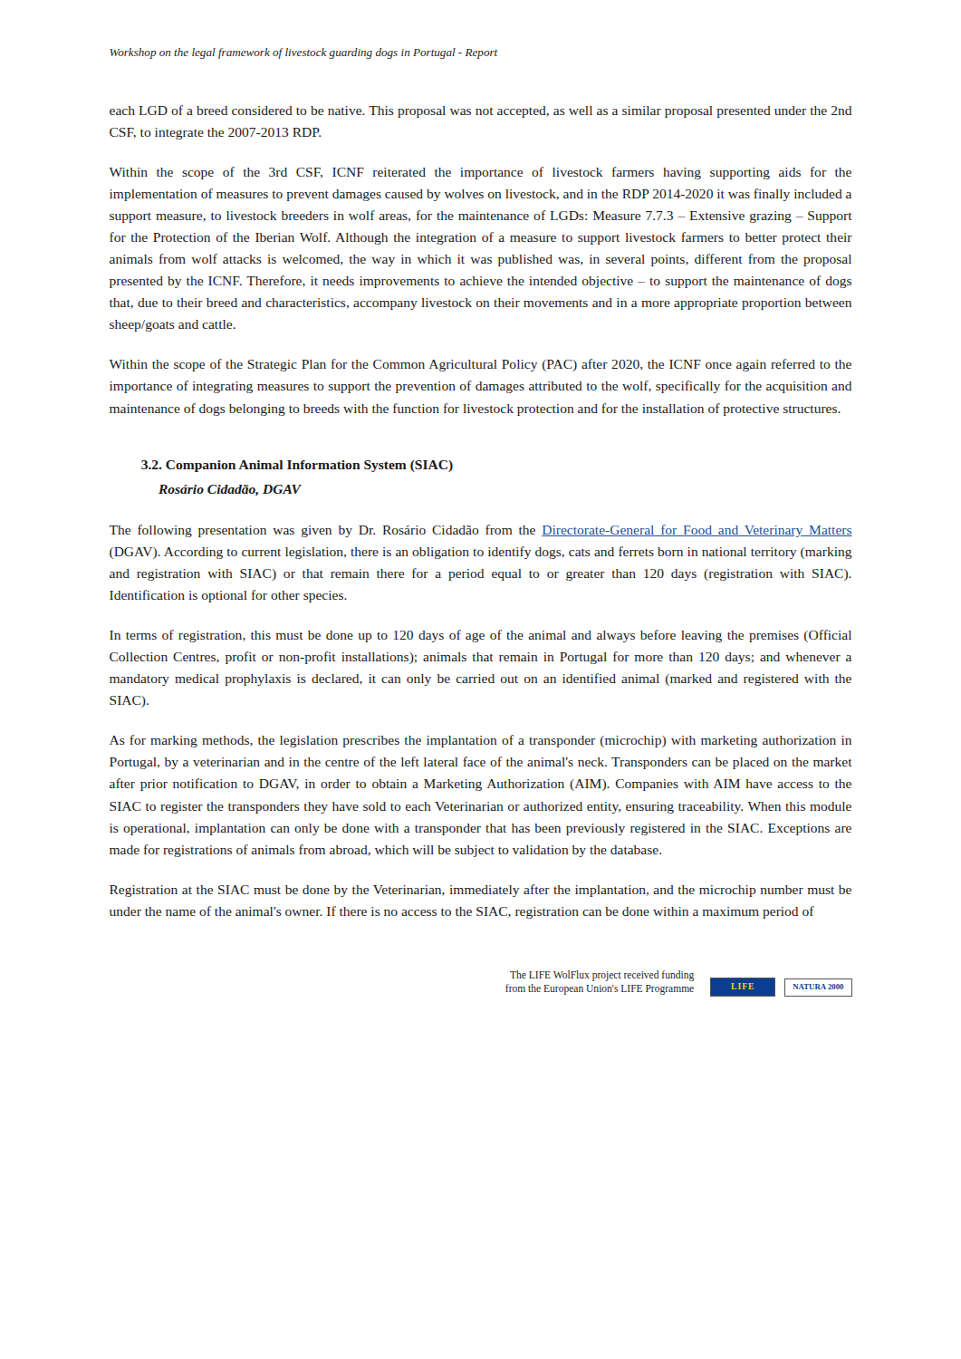Workshop on the legal framework of livestock guarding dogs in Portugal - Report
each LGD of a breed considered to be native. This proposal was not accepted, as well as a similar proposal presented under the 2nd CSF, to integrate the 2007-2013 RDP.
Within the scope of the 3rd CSF, ICNF reiterated the importance of livestock farmers having supporting aids for the implementation of measures to prevent damages caused by wolves on livestock, and in the RDP 2014-2020 it was finally included a support measure, to livestock breeders in wolf areas, for the maintenance of LGDs: Measure 7.7.3 – Extensive grazing – Support for the Protection of the Iberian Wolf. Although the integration of a measure to support livestock farmers to better protect their animals from wolf attacks is welcomed, the way in which it was published was, in several points, different from the proposal presented by the ICNF. Therefore, it needs improvements to achieve the intended objective – to support the maintenance of dogs that, due to their breed and characteristics, accompany livestock on their movements and in a more appropriate proportion between sheep/goats and cattle.
Within the scope of the Strategic Plan for the Common Agricultural Policy (PAC) after 2020, the ICNF once again referred to the importance of integrating measures to support the prevention of damages attributed to the wolf, specifically for the acquisition and maintenance of dogs belonging to breeds with the function for livestock protection and for the installation of protective structures.
3.2. Companion Animal Information System (SIAC)
Rosário Cidadão, DGAV
The following presentation was given by Dr. Rosário Cidadão from the Directorate-General for Food and Veterinary Matters (DGAV). According to current legislation, there is an obligation to identify dogs, cats and ferrets born in national territory (marking and registration with SIAC) or that remain there for a period equal to or greater than 120 days (registration with SIAC). Identification is optional for other species.
In terms of registration, this must be done up to 120 days of age of the animal and always before leaving the premises (Official Collection Centres, profit or non-profit installations); animals that remain in Portugal for more than 120 days; and whenever a mandatory medical prophylaxis is declared, it can only be carried out on an identified animal (marked and registered with the SIAC).
As for marking methods, the legislation prescribes the implantation of a transponder (microchip) with marketing authorization in Portugal, by a veterinarian and in the centre of the left lateral face of the animal's neck. Transponders can be placed on the market after prior notification to DGAV, in order to obtain a Marketing Authorization (AIM). Companies with AIM have access to the SIAC to register the transponders they have sold to each Veterinarian or authorized entity, ensuring traceability. When this module is operational, implantation can only be done with a transponder that has been previously registered in the SIAC. Exceptions are made for registrations of animals from abroad, which will be subject to validation by the database.
Registration at the SIAC must be done by the Veterinarian, immediately after the implantation, and the microchip number must be under the name of the animal's owner. If there is no access to the SIAC, registration can be done within a maximum period of
The LIFE WolFlux project received funding
from the European Union's LIFE Programme
LIFE
NATURA 2000